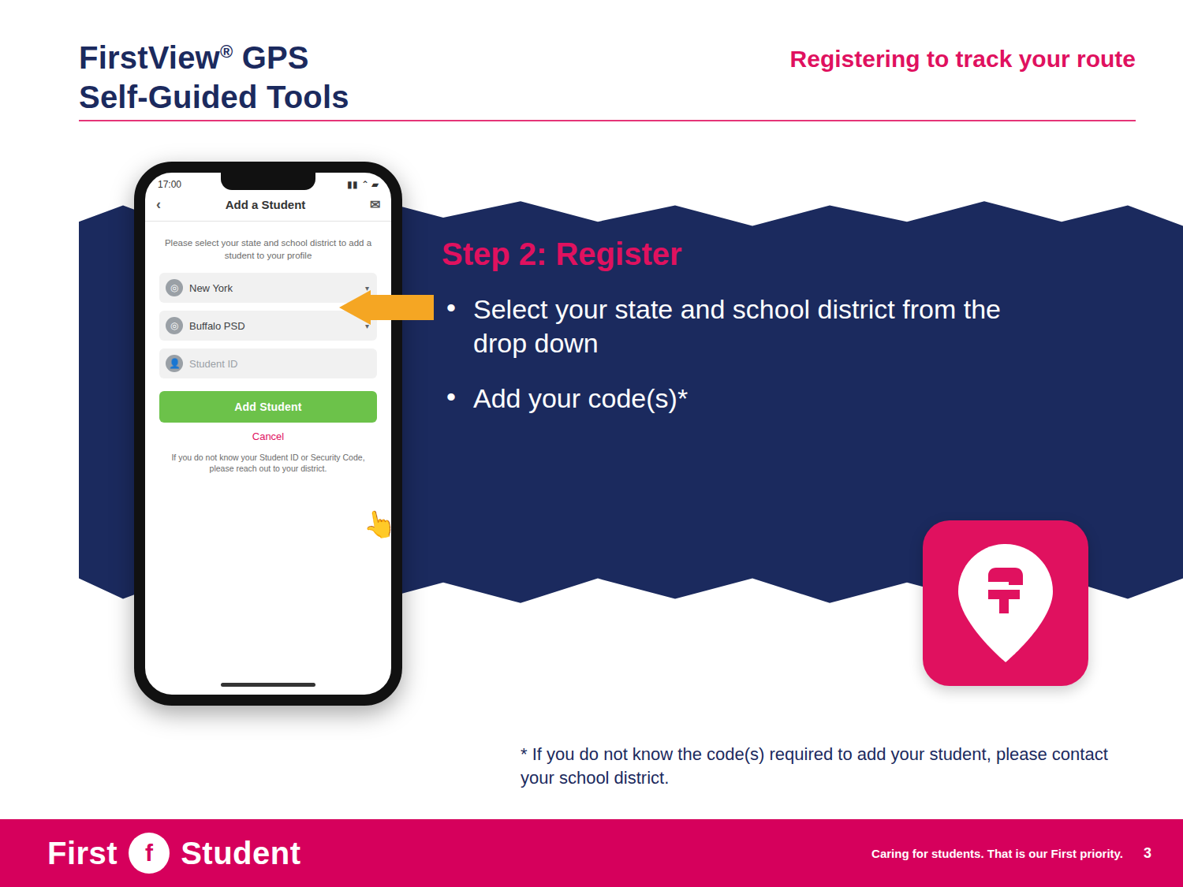FirstView® GPS
Self-Guided Tools
Registering to track your route
17:00 ▮▮ ⌃ ▰
‹ Add a Student ✉
Please select your state and school district to add a student to your profile
◎ New York ▾
◎ Buffalo PSD ▾
👤 Student ID
Add Student
Cancel
If you do not know your Student ID or Security Code, please reach out to your district.
👆
Step 2: Register
Select your state and school district from the drop down
Add your code(s)*
* If you do not know the code(s) required to add your student, please contact your school district.
First f Student
Caring for students. That is our First priority. 3